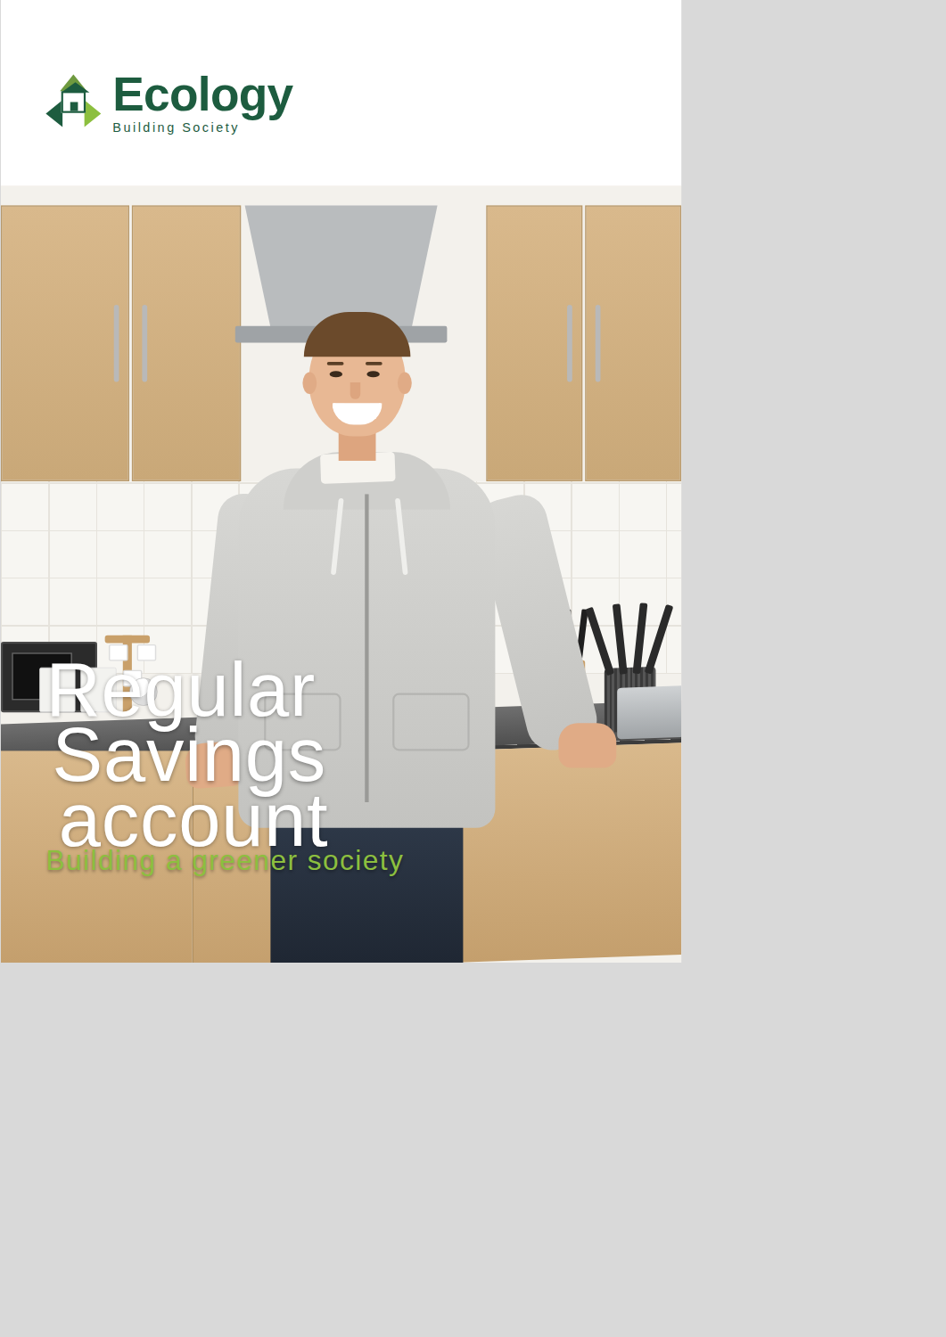Ecology Building Society
Regular Savings account
Building a greener society